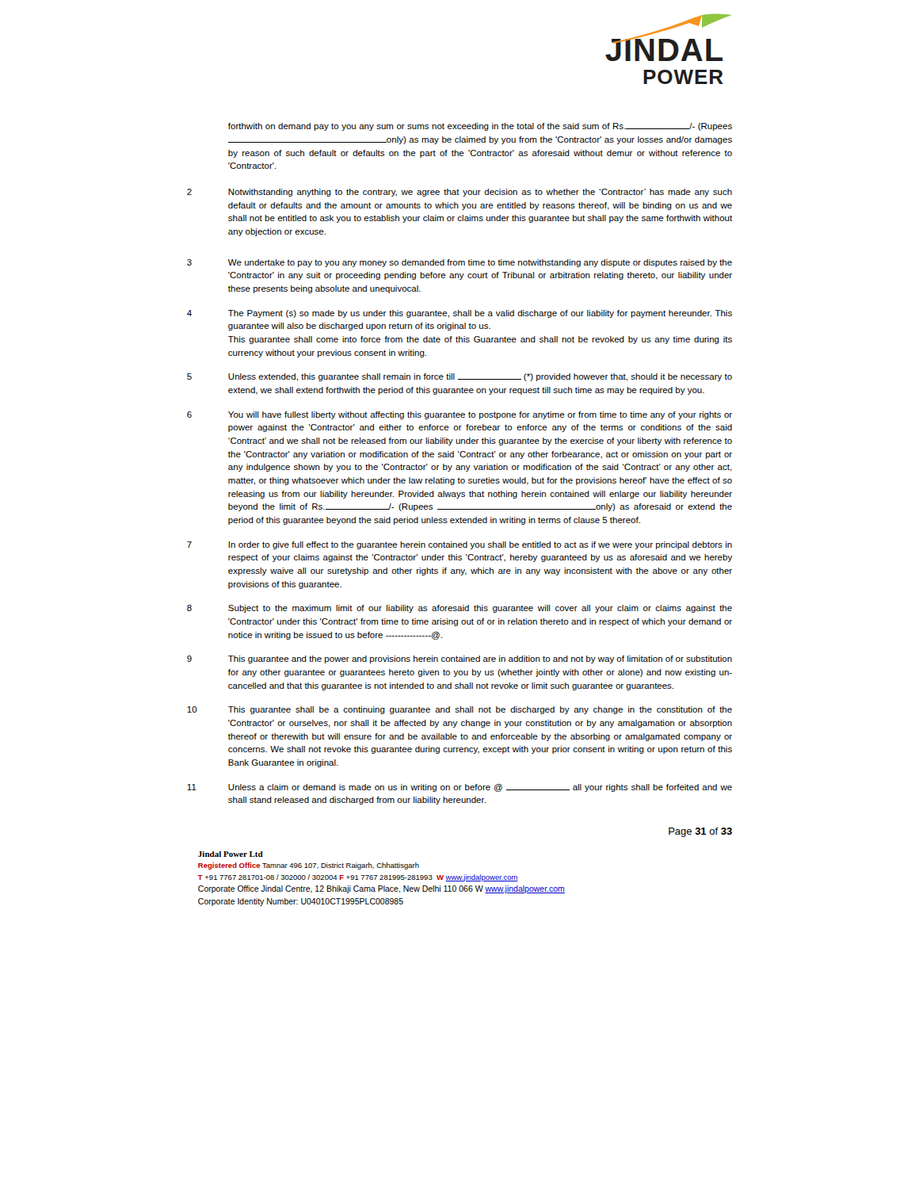JINDAL POWER
forthwith on demand pay to you any sum or sums not exceeding in the total of the said sum of Rs. /- (Rupees only) as may be claimed by you from the 'Contractor' as your losses and/or damages by reason of such default or defaults on the part of the 'Contractor' as aforesaid without demur or without reference to 'Contractor'.
2
Notwithstanding anything to the contrary, we agree that your decision as to whether the ‘Contractor’ has made any such default or defaults and the amount or amounts to which you are entitled by reasons thereof, will be binding on us and we shall not be entitled to ask you to establish your claim or claims under this guarantee but shall pay the same forthwith without any objection or excuse.
3
We undertake to pay to you any money so demanded from time to time notwithstanding any dispute or disputes raised by the 'Contractor' in any suit or proceeding pending before any court of Tribunal or arbitration relating thereto, our liability under these presents being absolute and unequivocal.
4
The Payment (s) so made by us under this guarantee, shall be a valid discharge of our liability for payment hereunder. This guarantee will also be discharged upon return of its original to us.
This guarantee shall come into force from the date of this Guarantee and shall not be revoked by us any time during its currency without your previous consent in writing.
5
Unless extended, this guarantee shall remain in force till (*) provided however that, should it be necessary to extend, we shall extend forthwith the period of this guarantee on your request till such time as may be required by you.
6
You will have fullest liberty without affecting this guarantee to postpone for anytime or from time to time any of your rights or power against the 'Contractor' and either to enforce or forebear to enforce any of the terms or conditions of the said ‘Contract’ and we shall not be released from our liability under this guarantee by the exercise of your liberty with reference to the 'Contractor' any variation or modification of the said ‘Contract’ or any other forbearance, act or omission on your part or any indulgence shown by you to the 'Contractor' or by any variation or modification of the said ‘Contract’ or any other act, matter, or thing whatsoever which under the law relating to sureties would, but for the provisions hereof' have the effect of so releasing us from our liability hereunder. Provided always that nothing herein contained will enlarge our liability hereunder beyond the limit of Rs. /- (Rupees only) as aforesaid or extend the period of this guarantee beyond the said period unless extended in writing in terms of clause 5 thereof.
7
In order to give full effect to the guarantee herein contained you shall be entitled to act as if we were your principal debtors in respect of your claims against the 'Contractor' under this 'Contract', hereby guaranteed by us as aforesaid and we hereby expressly waive all our suretyship and other rights if any, which are in any way inconsistent with the above or any other provisions of this guarantee.
8
Subject to the maximum limit of our liability as aforesaid this guarantee will cover all your claim or claims against the 'Contractor' under this 'Contract' from time to time arising out of or in relation thereto and in respect of which your demand or notice in writing be issued to us before ---------------@.
9
This guarantee and the power and provisions herein contained are in addition to and not by way of limitation of or substitution for any other guarantee or guarantees hereto given to you by us (whether jointly with other or alone) and now existing un-cancelled and that this guarantee is not intended to and shall not revoke or limit such guarantee or guarantees.
10
This guarantee shall be a continuing guarantee and shall not be discharged by any change in the constitution of the 'Contractor' or ourselves, nor shall it be affected by any change in your constitution or by any amalgamation or absorption thereof or therewith but will ensure for and be available to and enforceable by the absorbing or amalgamated company or concerns. We shall not revoke this guarantee during currency, except with your prior consent in writing or upon return of this Bank Guarantee in original.
11
Unless a claim or demand is made on us in writing on or before @ all your rights shall be forfeited and we shall stand released and discharged from our liability hereunder.
Page 31 of 33
Jindal Power Ltd
Registered Office Tamnar 496 107, District Raigarh, Chhattisgarh
T +91 7767 281701-08 / 302000 / 302004 F +91 7767 281995-281993 W www.jindalpower.com
Corporate Office Jindal Centre, 12 Bhikaji Cama Place, New Delhi 110 066 W www.jindalpower.com
Corporate Identity Number: U04010CT1995PLC008985